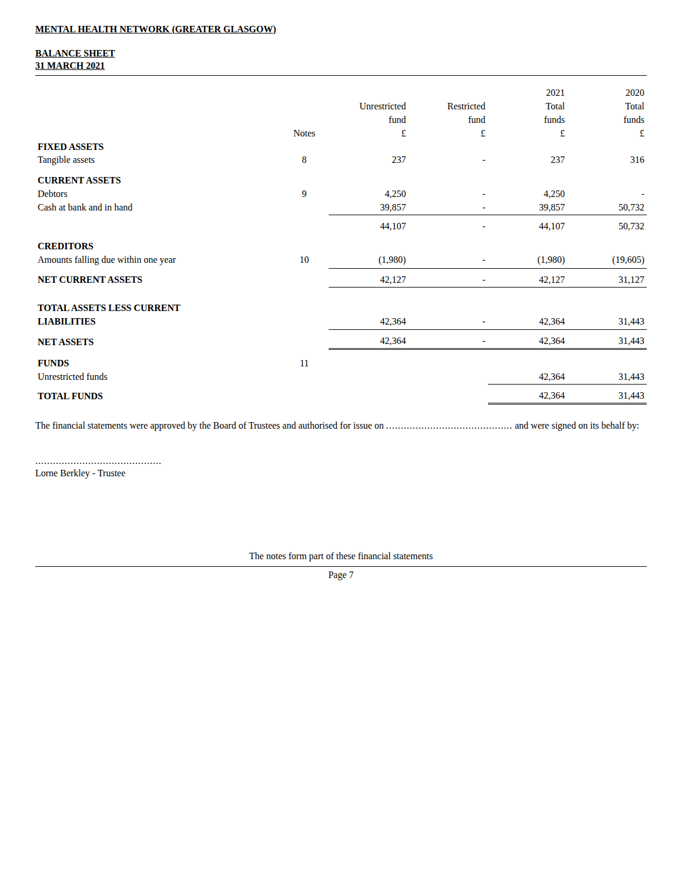MENTAL HEALTH NETWORK (GREATER GLASGOW)
BALANCE SHEET
31 MARCH 2021
| | | | | 2021 | 2020 |
| | | Unrestricted | Restricted | Total | Total |
| | | fund | fund | funds | funds |
| | Notes | £ | £ | £ | £ |
| FIXED ASSETS | | | | | |
| Tangible assets | 8 | 237 | - | 237 | 316 |
| CURRENT ASSETS | | | | | |
| Debtors | 9 | 4,250 | - | 4,250 | - |
| Cash at bank and in hand | | 39,857 | - | 39,857 | 50,732 |
| | | 44,107 | - | 44,107 | 50,732 |
| CREDITORS | | | | | |
| Amounts falling due within one year | 10 | (1,980) | - | (1,980) | (19,605) |
| NET CURRENT ASSETS | | 42,127 | - | 42,127 | 31,127 |
| TOTAL ASSETS LESS CURRENT | | | | | |
| LIABILITIES | | 42,364 | - | 42,364 | 31,443 |
| NET ASSETS | | 42,364 | - | 42,364 | 31,443 |
| FUNDS | 11 | | | | |
| Unrestricted funds | | | | 42,364 | 31,443 |
| TOTAL FUNDS | | | | 42,364 | 31,443 |
The financial statements were approved by the Board of Trustees and authorised for issue on ........................................... and were signed on its behalf by:
...........................................
Lorne Berkley - Trustee
The notes form part of these financial statements
Page 7